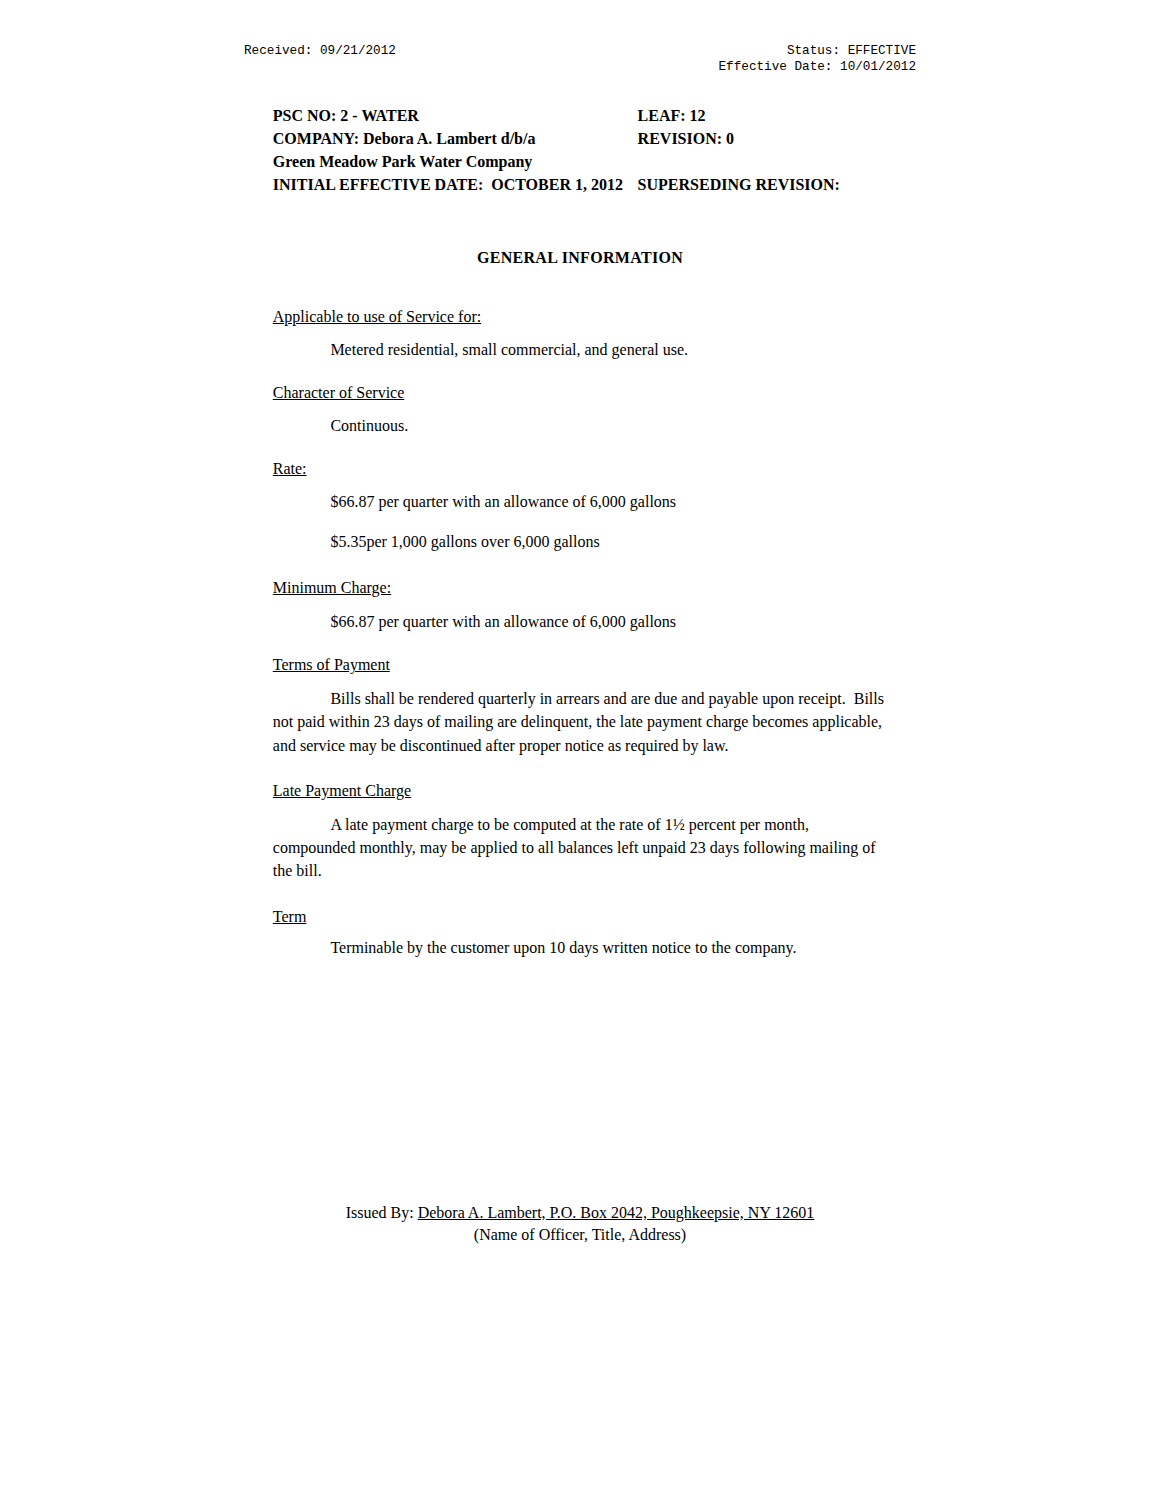Received: 09/21/2012
Status: EFFECTIVE Effective Date: 10/01/2012
PSC NO: 2 - WATER
COMPANY: Debora A. Lambert d/b/a
Green Meadow Park Water Company
INITIAL EFFECTIVE DATE: OCTOBER 1, 2012
LEAF: 12
REVISION: 0
SUPERSEDING REVISION:
GENERAL INFORMATION
Applicable to use of Service for:
Metered residential, small commercial, and general use.
Character of Service
Continuous.
Rate:
$66.87 per quarter with an allowance of 6,000 gallons
$5.35per 1,000 gallons over 6,000 gallons
Minimum Charge:
$66.87 per quarter with an allowance of 6,000 gallons
Terms of Payment
Bills shall be rendered quarterly in arrears and are due and payable upon receipt. Bills not paid within 23 days of mailing are delinquent, the late payment charge becomes applicable, and service may be discontinued after proper notice as required by law.
Late Payment Charge
A late payment charge to be computed at the rate of 1½ percent per month, compounded monthly, may be applied to all balances left unpaid 23 days following mailing of the bill.
Term
Terminable by the customer upon 10 days written notice to the company.
Issued By: Debora A. Lambert, P.O. Box 2042, Poughkeepsie, NY 12601
(Name of Officer, Title, Address)